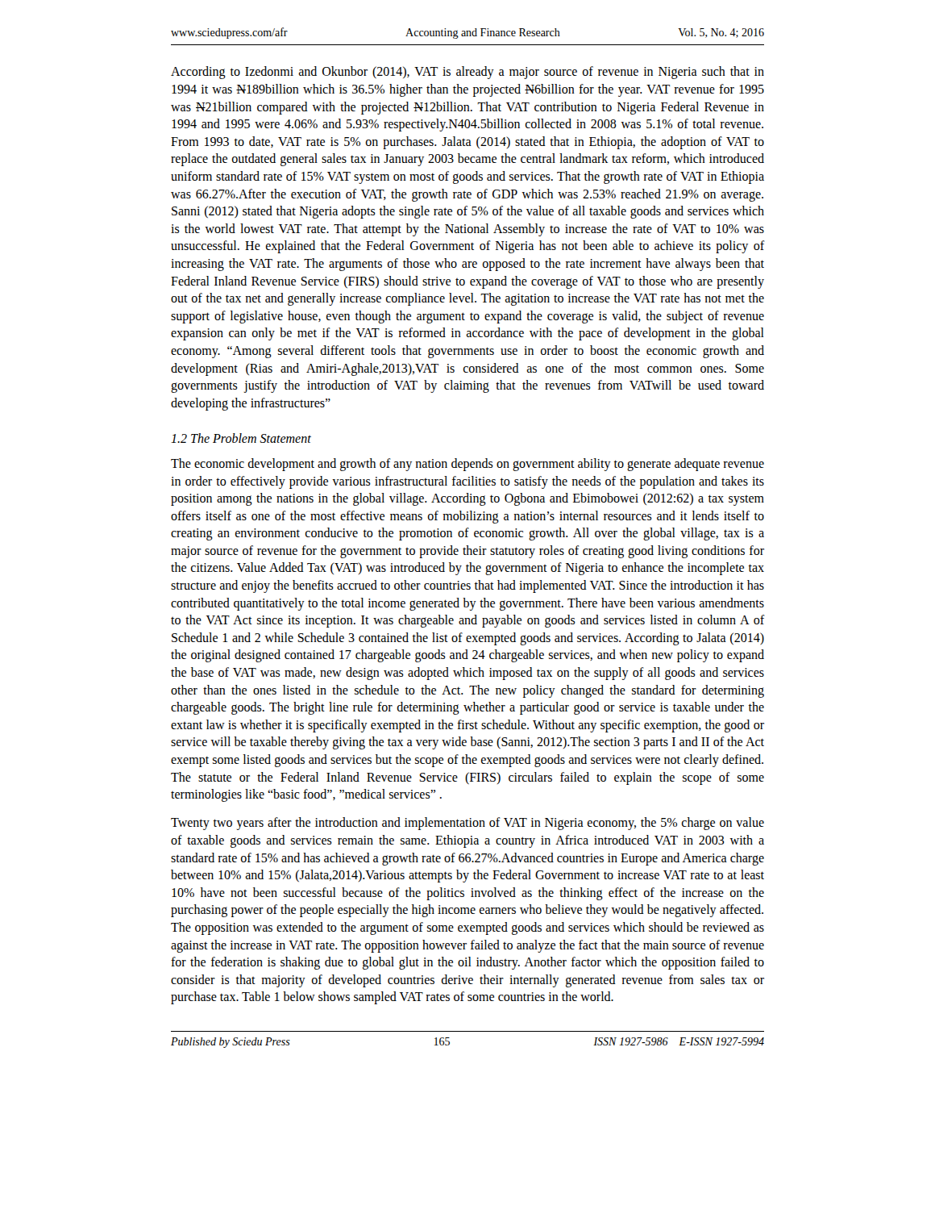www.sciedupress.com/afr Accounting and Finance Research Vol. 5, No. 4; 2016
According to Izedonmi and Okunbor (2014), VAT is already a major source of revenue in Nigeria such that in 1994 it was N189billion which is 36.5% higher than the projected N6billion for the year. VAT revenue for 1995 was N21billion compared with the projected N12billion. That VAT contribution to Nigeria Federal Revenue in 1994 and 1995 were 4.06% and 5.93% respectively.N404.5billion collected in 2008 was 5.1% of total revenue. From 1993 to date, VAT rate is 5% on purchases. Jalata (2014) stated that in Ethiopia, the adoption of VAT to replace the outdated general sales tax in January 2003 became the central landmark tax reform, which introduced uniform standard rate of 15% VAT system on most of goods and services. That the growth rate of VAT in Ethiopia was 66.27%.After the execution of VAT, the growth rate of GDP which was 2.53% reached 21.9% on average. Sanni (2012) stated that Nigeria adopts the single rate of 5% of the value of all taxable goods and services which is the world lowest VAT rate. That attempt by the National Assembly to increase the rate of VAT to 10% was unsuccessful. He explained that the Federal Government of Nigeria has not been able to achieve its policy of increasing the VAT rate. The arguments of those who are opposed to the rate increment have always been that Federal Inland Revenue Service (FIRS) should strive to expand the coverage of VAT to those who are presently out of the tax net and generally increase compliance level. The agitation to increase the VAT rate has not met the support of legislative house, even though the argument to expand the coverage is valid, the subject of revenue expansion can only be met if the VAT is reformed in accordance with the pace of development in the global economy. “Among several different tools that governments use in order to boost the economic growth and development (Rias and Amiri-Aghale,2013),VAT is considered as one of the most common ones. Some governments justify the introduction of VAT by claiming that the revenues from VATwill be used toward developing the infrastructures”
1.2 The Problem Statement
The economic development and growth of any nation depends on government ability to generate adequate revenue in order to effectively provide various infrastructural facilities to satisfy the needs of the population and takes its position among the nations in the global village. According to Ogbona and Ebimobowei (2012:62) a tax system offers itself as one of the most effective means of mobilizing a nation’s internal resources and it lends itself to creating an environment conducive to the promotion of economic growth. All over the global village, tax is a major source of revenue for the government to provide their statutory roles of creating good living conditions for the citizens. Value Added Tax (VAT) was introduced by the government of Nigeria to enhance the incomplete tax structure and enjoy the benefits accrued to other countries that had implemented VAT. Since the introduction it has contributed quantitatively to the total income generated by the government. There have been various amendments to the VAT Act since its inception. It was chargeable and payable on goods and services listed in column A of Schedule 1 and 2 while Schedule 3 contained the list of exempted goods and services. According to Jalata (2014) the original designed contained 17 chargeable goods and 24 chargeable services, and when new policy to expand the base of VAT was made, new design was adopted which imposed tax on the supply of all goods and services other than the ones listed in the schedule to the Act. The new policy changed the standard for determining chargeable goods. The bright line rule for determining whether a particular good or service is taxable under the extant law is whether it is specifically exempted in the first schedule. Without any specific exemption, the good or service will be taxable thereby giving the tax a very wide base (Sanni, 2012).The section 3 parts I and II of the Act exempt some listed goods and services but the scope of the exempted goods and services were not clearly defined. The statute or the Federal Inland Revenue Service (FIRS) circulars failed to explain the scope of some terminologies like “basic food”, ”medical services” .
Twenty two years after the introduction and implementation of VAT in Nigeria economy, the 5% charge on value of taxable goods and services remain the same. Ethiopia a country in Africa introduced VAT in 2003 with a standard rate of 15% and has achieved a growth rate of 66.27%.Advanced countries in Europe and America charge between 10% and 15% (Jalata,2014).Various attempts by the Federal Government to increase VAT rate to at least 10% have not been successful because of the politics involved as the thinking effect of the increase on the purchasing power of the people especially the high income earners who believe they would be negatively affected. The opposition was extended to the argument of some exempted goods and services which should be reviewed as against the increase in VAT rate. The opposition however failed to analyze the fact that the main source of revenue for the federation is shaking due to global glut in the oil industry. Another factor which the opposition failed to consider is that majority of developed countries derive their internally generated revenue from sales tax or purchase tax. Table 1 below shows sampled VAT rates of some countries in the world.
Published by Sciedu Press 165 ISSN 1927-5986 E-ISSN 1927-5994